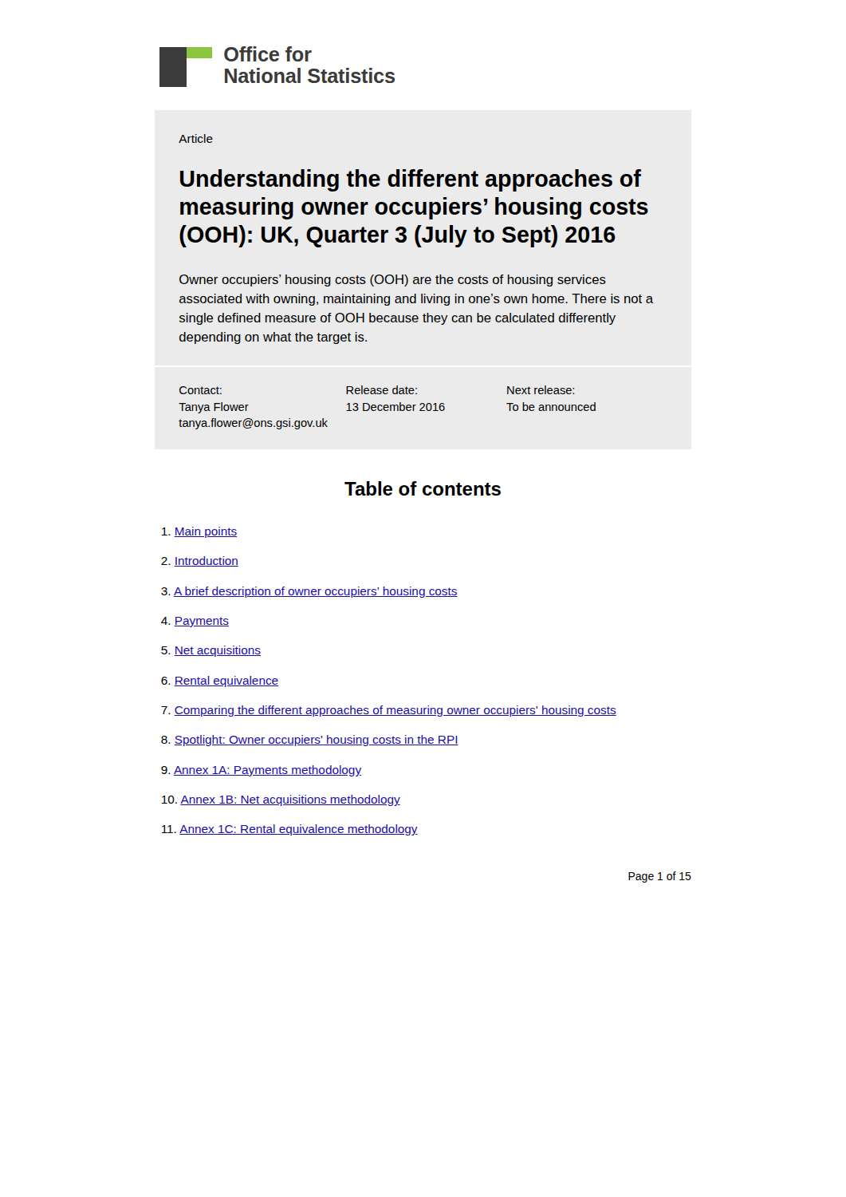Office for
National Statistics
Article
Understanding the different approaches of measuring owner occupiers’ housing costs (OOH): UK, Quarter 3 (July to Sept) 2016
Owner occupiers’ housing costs (OOH) are the costs of housing services associated with owning, maintaining and living in one’s own home. There is not a single defined measure of OOH because they can be calculated differently depending on what the target is.
Contact:
Tanya Flower
tanya.flower@ons.gsi.gov.uk
Release date:
13 December 2016
Next release:
To be announced
Table of contents
Main points
Introduction
A brief description of owner occupiers’ housing costs
Payments
Net acquisitions
Rental equivalence
Comparing the different approaches of measuring owner occupiers' housing costs
Spotlight: Owner occupiers' housing costs in the RPI
Annex 1A: Payments methodology
Annex 1B: Net acquisitions methodology
Annex 1C: Rental equivalence methodology
Page 1 of 15